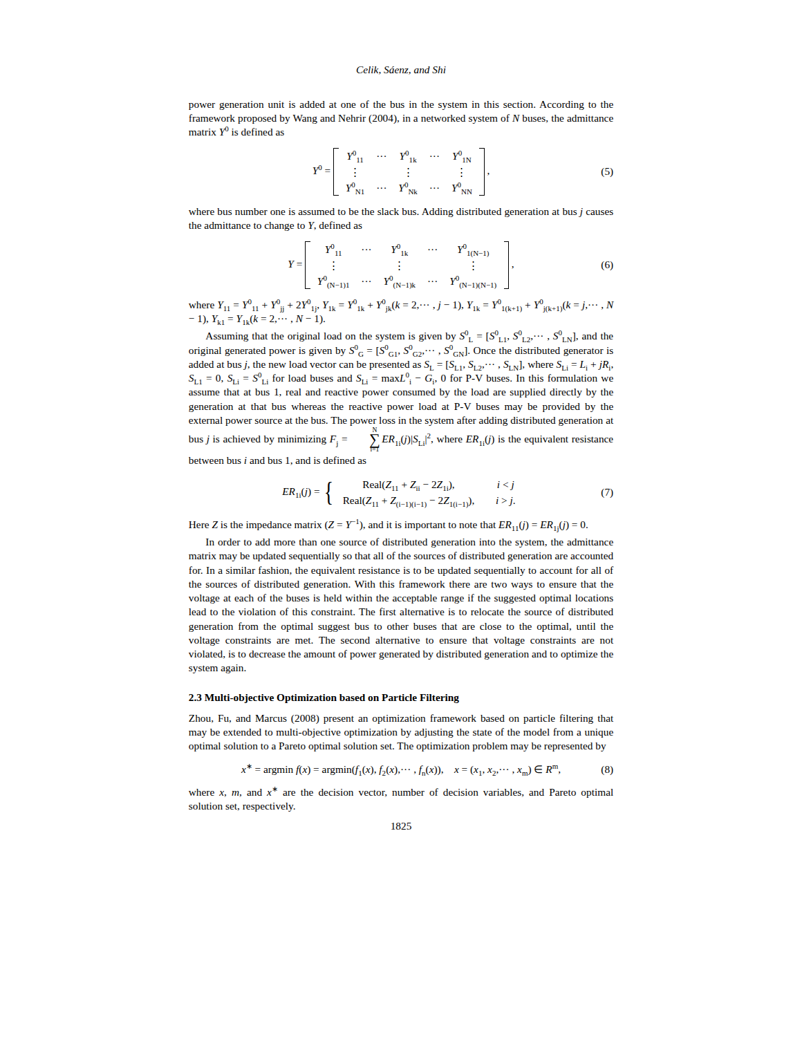Celik, Sáenz, and Shi
power generation unit is added at one of the bus in the system in this section. According to the framework proposed by Wang and Nehrir (2004), in a networked system of N buses, the admittance matrix Y0 is defined as
Y0 =
| Y 0 11 | ··· | Y 0 1k | ··· | Y 0 1N |
| ⋮ | | ⋮ | | ⋮ |
| Y 0 N1 | ··· | Y 0 Nk | ··· | Y 0 NN |
,
(5)
where bus number one is assumed to be the slack bus. Adding distributed generation at bus j causes the admittance to change to Y, defined as
Y =
| Y 0 11 | ··· | Y 0 1k | ··· | Y 0 1(N−1) |
| ⋮ | | ⋮ | | ⋮ |
| Y 0 (N−1)1 | ··· | Y 0 (N−1)k | ··· | Y 0 (N−1)(N−1) |
,
(6)
where Y11 = Y011 + Y0jj + 2Y01j, Y1k = Y01k + Y0jk(k = 2,··· , j − 1), Y1k = Y01(k+1) + Y0j(k+1)(k = j,··· , N − 1), Yk1 = Y1k(k = 2,··· , N − 1).
Assuming that the original load on the system is given by S0L = [S0L1, S0L2,··· , S0LN], and the original generated power is given by S0G = [S0G1, S0G2,··· , S0GN]. Once the distributed generator is added at bus j, the new load vector can be presented as SL = [SL1, SL2,··· , SLN], where SLi = Li + jRi, SL1 = 0, SLi = S0Li for load buses and SLi = maxL0i − Gi, 0 for P-V buses. In this formulation we assume that at bus 1, real and reactive power consumed by the load are supplied directly by the generation at that bus whereas the reactive power load at P-V buses may be provided by the external power source at the bus. The power loss in the system after adding distributed generation at bus j is achieved by minimizing Fj = N∑i=1 ER1i(j)|SLi|2, where ER1i(j) is the equivalent resistance between bus i and bus 1, and is defined as
ER1i(j) = {
| Real( Z 11 + Z ii − 2 Z 1i ), | i < j |
| Real( Z 11 + Z (i−1)(i−1) − 2 Z 1(i−1) ), | i > j . |
(7)
Here Z is the impedance matrix (Z = Y−1), and it is important to note that ER11(j) = ER1j(j) = 0.
In order to add more than one source of distributed generation into the system, the admittance matrix may be updated sequentially so that all of the sources of distributed generation are accounted for. In a similar fashion, the equivalent resistance is to be updated sequentially to account for all of the sources of distributed generation. With this framework there are two ways to ensure that the voltage at each of the buses is held within the acceptable range if the suggested optimal locations lead to the violation of this constraint. The first alternative is to relocate the source of distributed generation from the optimal suggest bus to other buses that are close to the optimal, until the voltage constraints are met. The second alternative to ensure that voltage constraints are not violated, is to decrease the amount of power generated by distributed generation and to optimize the system again.
2.3 Multi-objective Optimization based on Particle Filtering
Zhou, Fu, and Marcus (2008) present an optimization framework based on particle filtering that may be extended to multi-objective optimization by adjusting the state of the model from a unique optimal solution to a Pareto optimal solution set. The optimization problem may be represented by
x∗ = argmin f(x) = argmin(f1(x), f2(x),··· , fn(x)), x = (x1, x2,··· , xm) ∈ Rm,
(8)
where x, m, and x∗ are the decision vector, number of decision variables, and Pareto optimal solution set, respectively.
1825